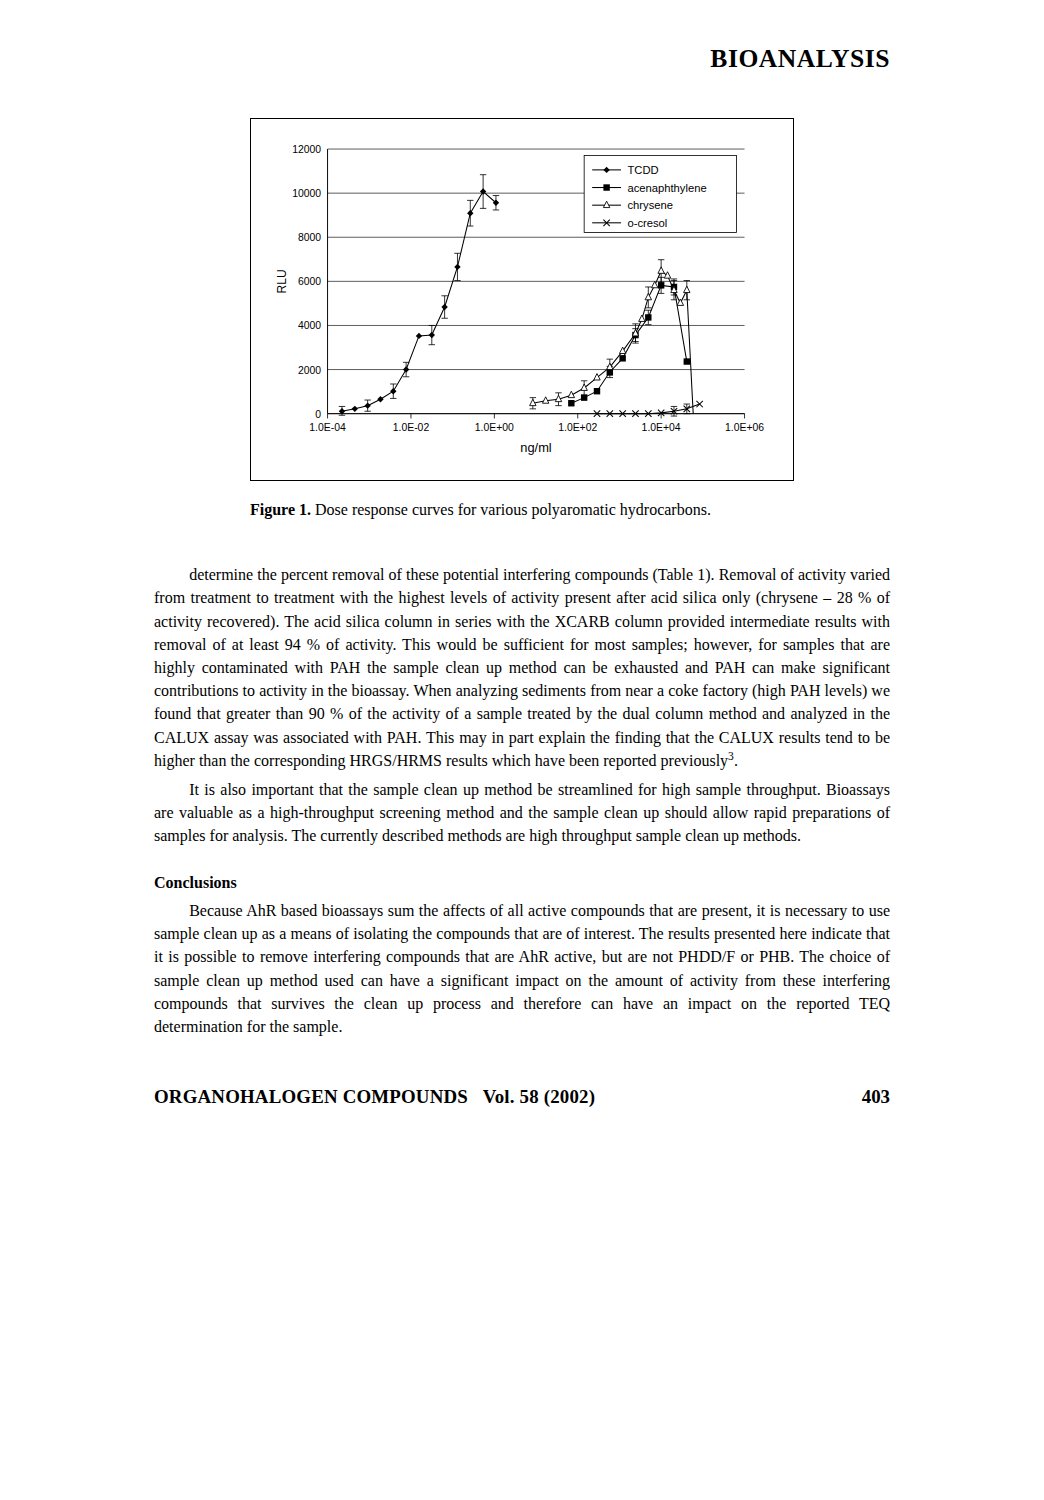BIOANALYSIS
Dose response curves for various polyaromatic hydrocarbons Log-scale x axis from 1.0E-04 to 1.0E+06 ng/ml; y axis RLU from 0 to 12000. TCDD rises steeply at low concentrations reaching about 10000 RLU. Chrysene peaks near 7000 RLU around 1.0E+04 ng/ml. Acenaphthylene peaks near 5800 RLU at higher concentration. o-Cresol remains near zero. 0 2000 4000 6000 8000 10000 12000 RLU 1.0E-04 1.0E-02 1.0E+00 1.0E+02 1.0E+04 1.0E+06 ng/ml TCDD acenaphthylene chrysene o-cresol
Figure 1. Dose response curves for various polyaromatic hydrocarbons.
determine the percent removal of these potential interfering compounds (Table 1). Removal of activity varied from treatment to treatment with the highest levels of activity present after acid silica only (chrysene – 28 % of activity recovered). The acid silica column in series with the XCARB column provided intermediate results with removal of at least 94 % of activity. This would be sufficient for most samples; however, for samples that are highly contaminated with PAH the sample clean up method can be exhausted and PAH can make significant contributions to activity in the bioassay. When analyzing sediments from near a coke factory (high PAH levels) we found that greater than 90 % of the activity of a sample treated by the dual column method and analyzed in the CALUX assay was associated with PAH. This may in part explain the finding that the CALUX results tend to be higher than the corresponding HRGS/HRMS results which have been reported previously3.
It is also important that the sample clean up method be streamlined for high sample throughput. Bioassays are valuable as a high-throughput screening method and the sample clean up should allow rapid preparations of samples for analysis. The currently described methods are high throughput sample clean up methods.
Conclusions
Because AhR based bioassays sum the affects of all active compounds that are present, it is necessary to use sample clean up as a means of isolating the compounds that are of interest. The results presented here indicate that it is possible to remove interfering compounds that are AhR active, but are not PHDD/F or PHB. The choice of sample clean up method used can have a significant impact on the amount of activity from these interfering compounds that survives the clean up process and therefore can have an impact on the reported TEQ determination for the sample.
ORGANOHALOGEN COMPOUNDS Vol. 58 (2002) 403